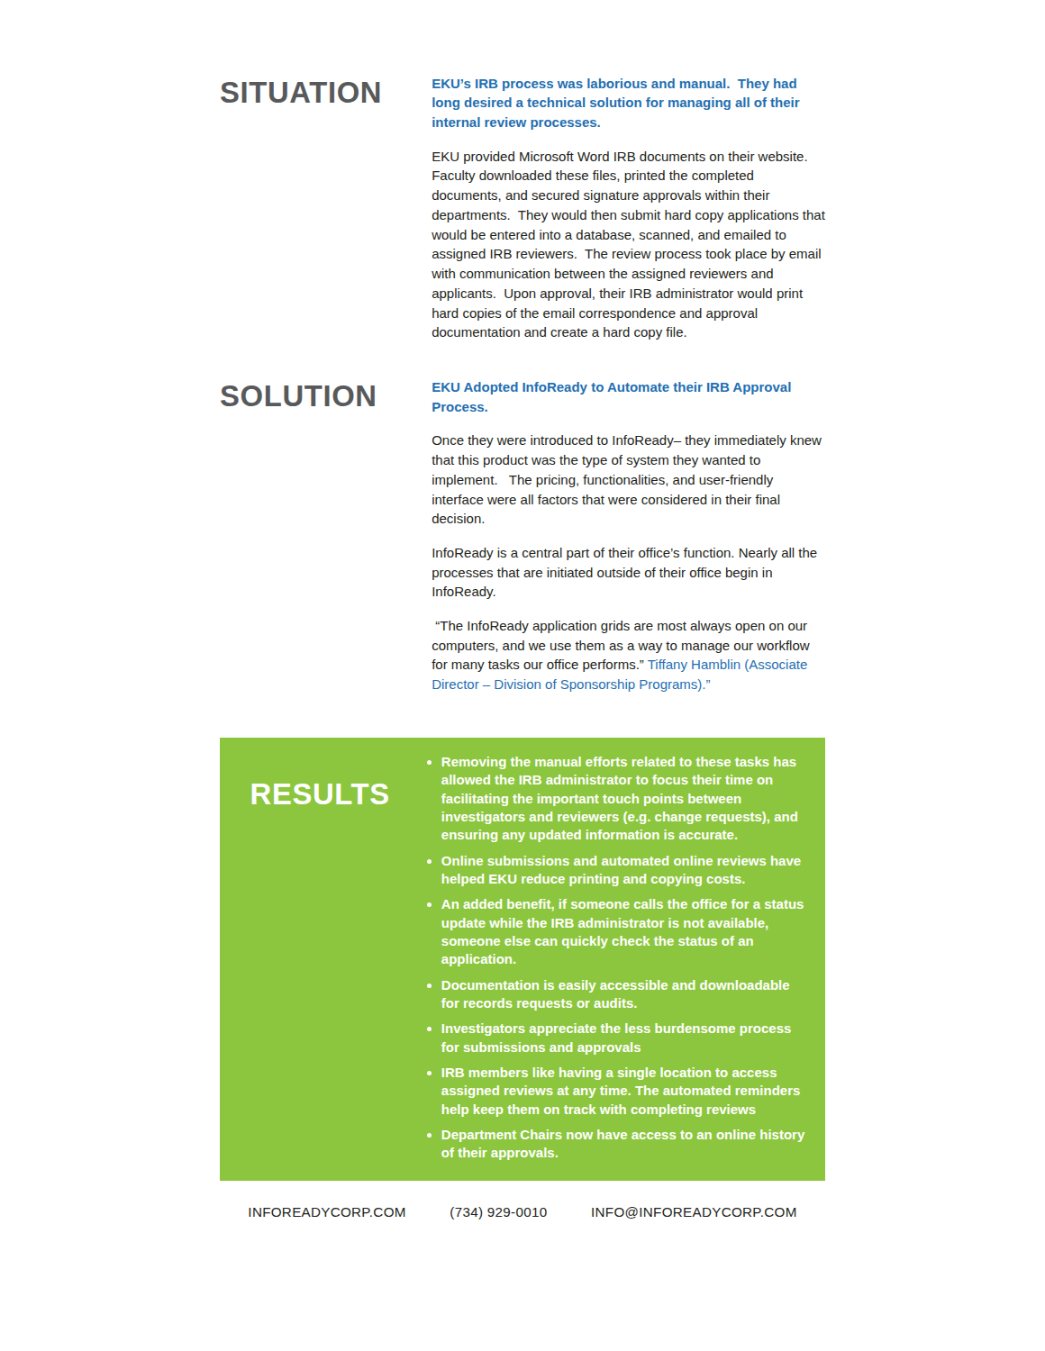SITUATION
EKU’s IRB process was laborious and manual. They had long desired a technical solution for managing all of their internal review processes.
EKU provided Microsoft Word IRB documents on their website. Faculty downloaded these files, printed the completed documents, and secured signature approvals within their departments. They would then submit hard copy applications that would be entered into a database, scanned, and emailed to assigned IRB reviewers. The review process took place by email with communication between the assigned reviewers and applicants. Upon approval, their IRB administrator would print hard copies of the email correspondence and approval documentation and create a hard copy file.
SOLUTION
EKU Adopted InfoReady to Automate their IRB Approval Process.
Once they were introduced to InfoReady– they immediately knew that this product was the type of system they wanted to implement. The pricing, functionalities, and user-friendly interface were all factors that were considered in their final decision.
InfoReady is a central part of their office’s function. Nearly all the processes that are initiated outside of their office begin in InfoReady.
“The InfoReady application grids are most always open on our computers, and we use them as a way to manage our workflow for many tasks our office performs.” Tiffany Hamblin (Associate Director – Division of Sponsorship Programs).”
RESULTS
Removing the manual efforts related to these tasks has allowed the IRB administrator to focus their time on facilitating the important touch points between investigators and reviewers (e.g. change requests), and ensuring any updated information is accurate.
Online submissions and automated online reviews have helped EKU reduce printing and copying costs.
An added benefit, if someone calls the office for a status update while the IRB administrator is not available, someone else can quickly check the status of an application.
Documentation is easily accessible and downloadable for records requests or audits.
Investigators appreciate the less burdensome process for submissions and approvals
IRB members like having a single location to access assigned reviews at any time. The automated reminders help keep them on track with completing reviews
Department Chairs now have access to an online history of their approvals.
INFOREADYCORP.COM (734) 929-0010 INFO@INFOREADYCORP.COM